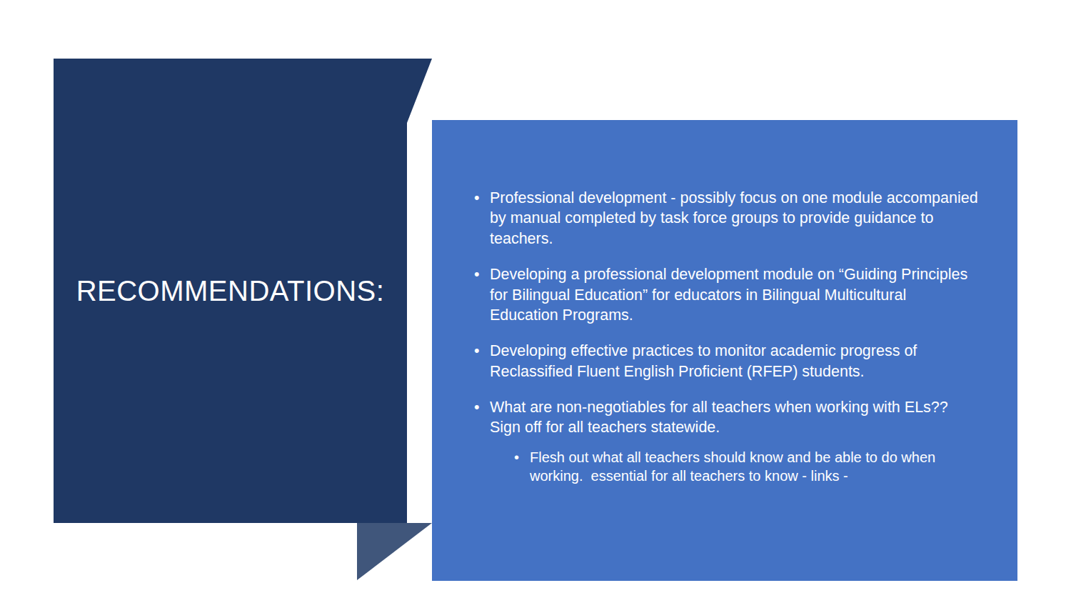Professional development - possibly focus on one module accompanied by manual completed by task force groups to provide guidance to teachers.
Developing a professional development module on “Guiding Principles for Bilingual Education” for educators in Bilingual Multicultural Education Programs.
Developing effective practices to monitor academic progress of Reclassified Fluent English Proficient (RFEP) students.
What are non-negotiables for all teachers when working with ELs?? Sign off for all teachers statewide.
Flesh out what all teachers should know and be able to do when working. essential for all teachers to know - links -
RECOMMENDATIONS: